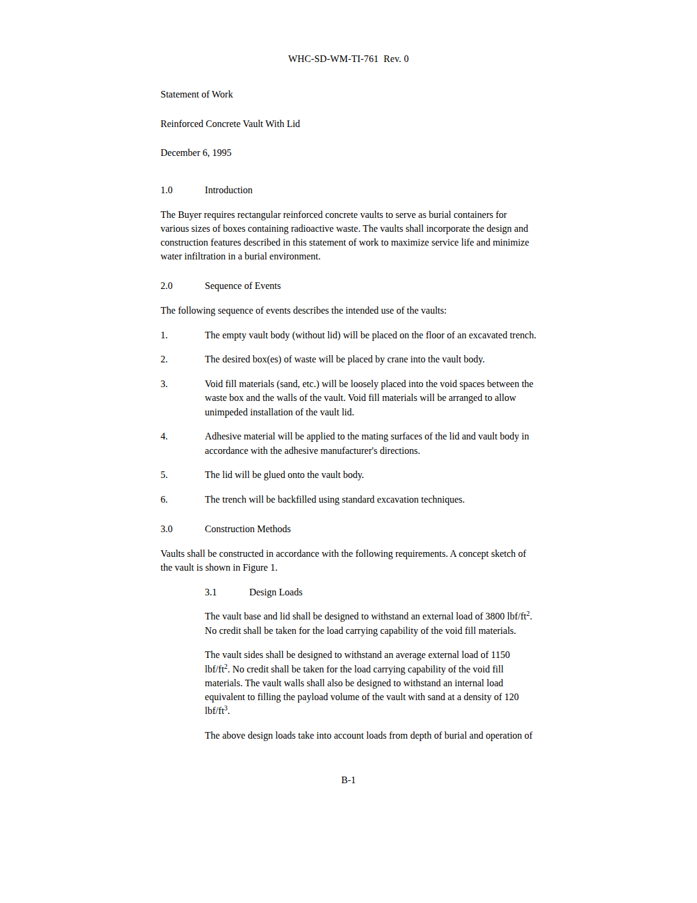WHC-SD-WM-TI-761 Rev. 0
Statement of Work
Reinforced Concrete Vault With Lid
December 6, 1995
1.0
Introduction
The Buyer requires rectangular reinforced concrete vaults to serve as burial containers for various sizes of boxes containing radioactive waste. The vaults shall incorporate the design and construction features described in this statement of work to maximize service life and minimize water infiltration in a burial environment.
2.0
Sequence of Events
The following sequence of events describes the intended use of the vaults:
1. The empty vault body (without lid) will be placed on the floor of an excavated trench.
2. The desired box(es) of waste will be placed by crane into the vault body.
3. Void fill materials (sand, etc.) will be loosely placed into the void spaces between the waste box and the walls of the vault. Void fill materials will be arranged to allow unimpeded installation of the vault lid.
4. Adhesive material will be applied to the mating surfaces of the lid and vault body in accordance with the adhesive manufacturer's directions.
5. The lid will be glued onto the vault body.
6. The trench will be backfilled using standard excavation techniques.
3.0
Construction Methods
Vaults shall be constructed in accordance with the following requirements. A concept sketch of the vault is shown in Figure 1.
3.1
Design Loads
The vault base and lid shall be designed to withstand an external load of 3800 lbf/ft2. No credit shall be taken for the load carrying capability of the void fill materials.
The vault sides shall be designed to withstand an average external load of 1150 lbf/ft2. No credit shall be taken for the load carrying capability of the void fill materials. The vault walls shall also be designed to withstand an internal load equivalent to filling the payload volume of the vault with sand at a density of 120 lbf/ft3.
The above design loads take into account loads from depth of burial and operation of
B-1